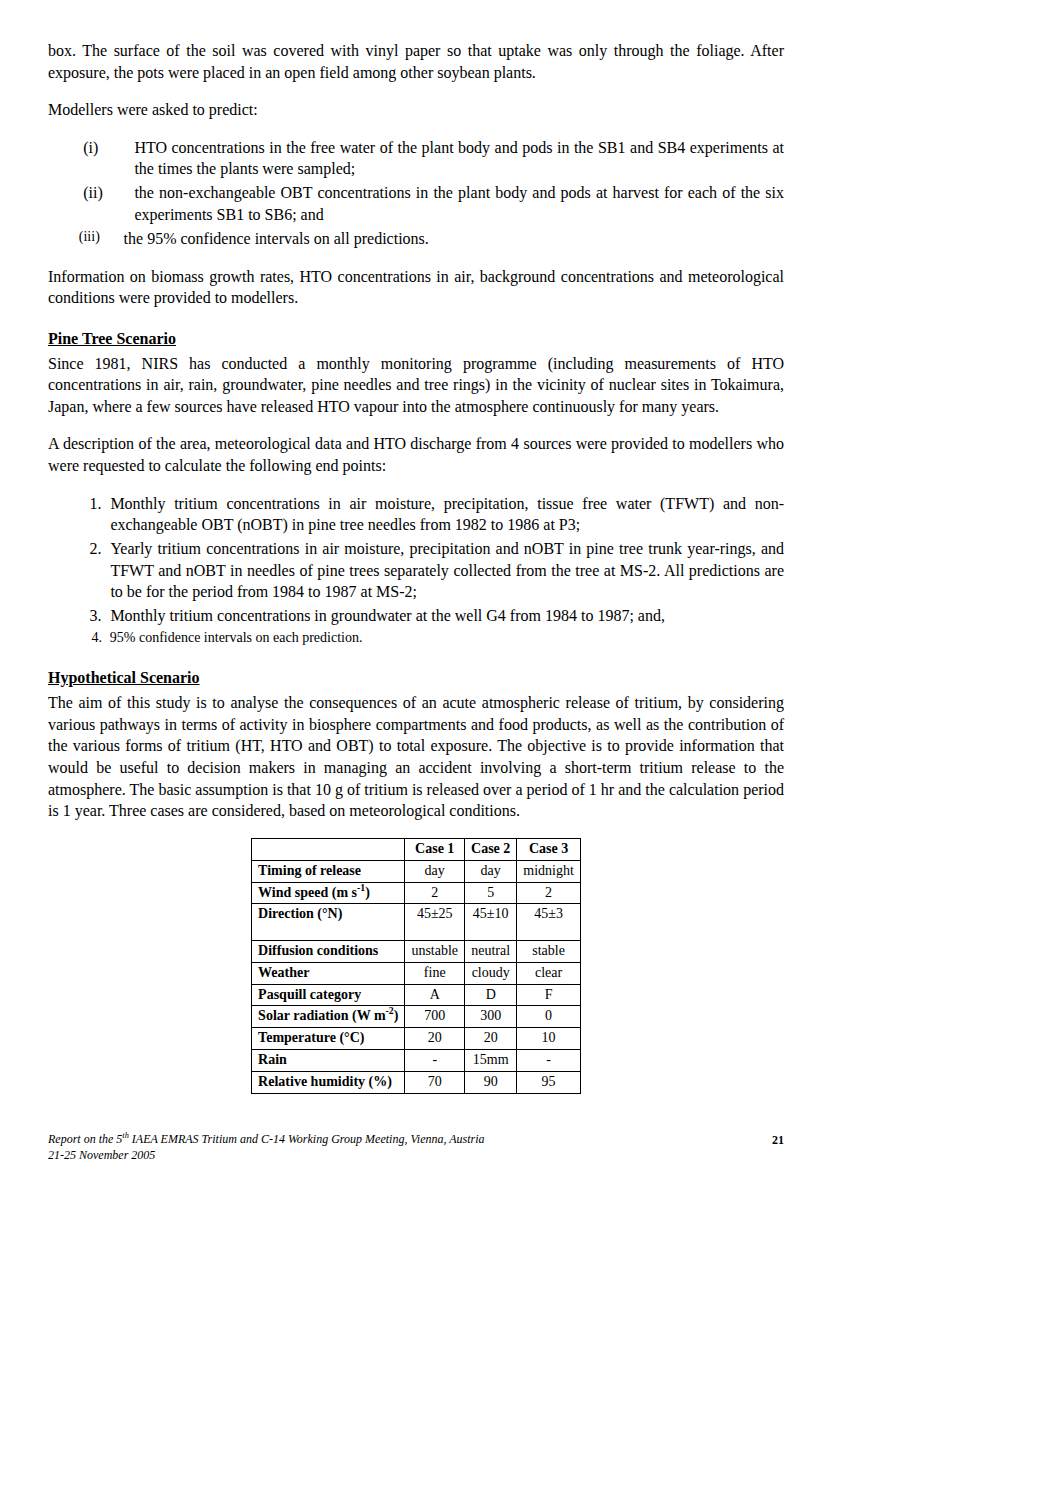box. The surface of the soil was covered with vinyl paper so that uptake was only through the foliage. After exposure, the pots were placed in an open field among other soybean plants.
Modellers were asked to predict:
(i) HTO concentrations in the free water of the plant body and pods in the SB1 and SB4 experiments at the times the plants were sampled;
(ii) the non-exchangeable OBT concentrations in the plant body and pods at harvest for each of the six experiments SB1 to SB6; and
(iii) the 95% confidence intervals on all predictions.
Information on biomass growth rates, HTO concentrations in air, background concentrations and meteorological conditions were provided to modellers.
Pine Tree Scenario
Since 1981, NIRS has conducted a monthly monitoring programme (including measurements of HTO concentrations in air, rain, groundwater, pine needles and tree rings) in the vicinity of nuclear sites in Tokaimura, Japan, where a few sources have released HTO vapour into the atmosphere continuously for many years.
A description of the area, meteorological data and HTO discharge from 4 sources were provided to modellers who were requested to calculate the following end points:
Monthly tritium concentrations in air moisture, precipitation, tissue free water (TFWT) and non-exchangeable OBT (nOBT) in pine tree needles from 1982 to 1986 at P3;
Yearly tritium concentrations in air moisture, precipitation and nOBT in pine tree trunk year-rings, and TFWT and nOBT in needles of pine trees separately collected from the tree at MS-2. All predictions are to be for the period from 1984 to 1987 at MS-2;
Monthly tritium concentrations in groundwater at the well G4 from 1984 to 1987; and,
95% confidence intervals on each prediction.
Hypothetical Scenario
The aim of this study is to analyse the consequences of an acute atmospheric release of tritium, by considering various pathways in terms of activity in biosphere compartments and food products, as well as the contribution of the various forms of tritium (HT, HTO and OBT) to total exposure. The objective is to provide information that would be useful to decision makers in managing an accident involving a short-term tritium release to the atmosphere. The basic assumption is that 10 g of tritium is released over a period of 1 hr and the calculation period is 1 year. Three cases are considered, based on meteorological conditions.
| | Case 1 | Case 2 | Case 3 |
| Timing of release | day | day | midnight |
| Wind speed (m s -1 ) | 2 | 5 | 2 |
| Direction (°N) | 45±25 | 45±10 | 45±3 |
| Diffusion conditions | unstable | neutral | stable |
| Weather | fine | cloudy | clear |
| Pasquill category | A | D | F |
| Solar radiation (W m -2 ) | 700 | 300 | 0 |
| Temperature (°C) | 20 | 20 | 10 |
| Rain | - | 15mm | - |
| Relative humidity (%) | 70 | 90 | 95 |
Report on the 5th IAEA EMRAS Tritium and C-14 Working Group Meeting, Vienna, Austria
21-25 November 2005
21